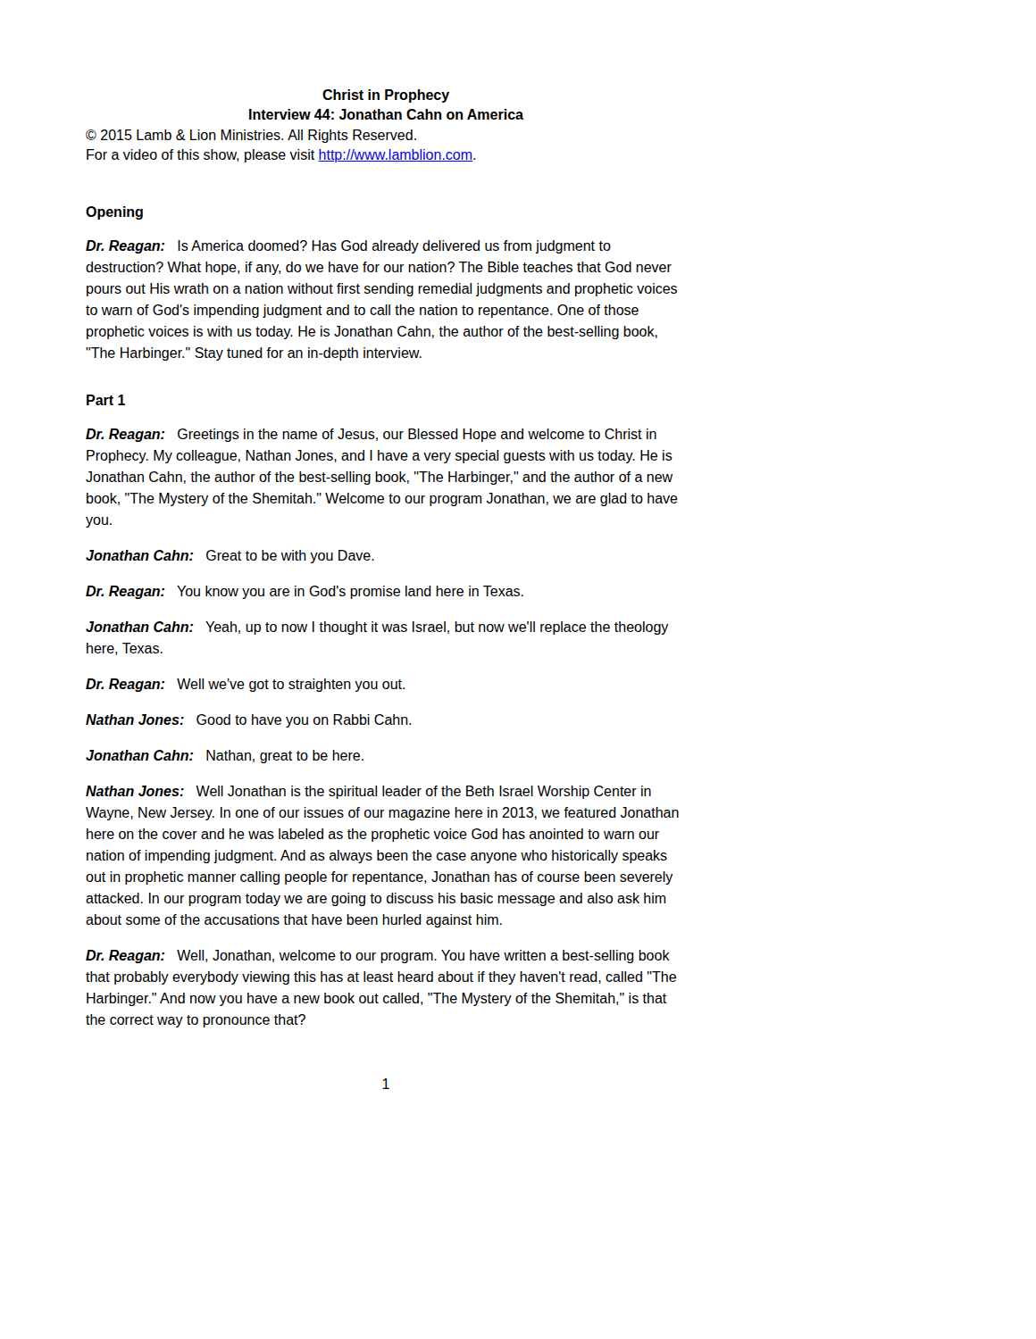Christ in Prophecy
Interview 44: Jonathan Cahn on America
© 2015 Lamb & Lion Ministries. All Rights Reserved.
For a video of this show, please visit http://www.lamblion.com.
Opening
Dr. Reagan: Is America doomed? Has God already delivered us from judgment to destruction? What hope, if any, do we have for our nation? The Bible teaches that God never pours out His wrath on a nation without first sending remedial judgments and prophetic voices to warn of God's impending judgment and to call the nation to repentance. One of those prophetic voices is with us today. He is Jonathan Cahn, the author of the best-selling book, "The Harbinger." Stay tuned for an in-depth interview.
Part 1
Dr. Reagan: Greetings in the name of Jesus, our Blessed Hope and welcome to Christ in Prophecy. My colleague, Nathan Jones, and I have a very special guests with us today. He is Jonathan Cahn, the author of the best-selling book, "The Harbinger," and the author of a new book, "The Mystery of the Shemitah." Welcome to our program Jonathan, we are glad to have you.
Jonathan Cahn: Great to be with you Dave.
Dr. Reagan: You know you are in God's promise land here in Texas.
Jonathan Cahn: Yeah, up to now I thought it was Israel, but now we'll replace the theology here, Texas.
Dr. Reagan: Well we've got to straighten you out.
Nathan Jones: Good to have you on Rabbi Cahn.
Jonathan Cahn: Nathan, great to be here.
Nathan Jones: Well Jonathan is the spiritual leader of the Beth Israel Worship Center in Wayne, New Jersey. In one of our issues of our magazine here in 2013, we featured Jonathan here on the cover and he was labeled as the prophetic voice God has anointed to warn our nation of impending judgment. And as always been the case anyone who historically speaks out in prophetic manner calling people for repentance, Jonathan has of course been severely attacked. In our program today we are going to discuss his basic message and also ask him about some of the accusations that have been hurled against him.
Dr. Reagan: Well, Jonathan, welcome to our program. You have written a best-selling book that probably everybody viewing this has at least heard about if they haven't read, called "The Harbinger." And now you have a new book out called, "The Mystery of the Shemitah," is that the correct way to pronounce that?
1